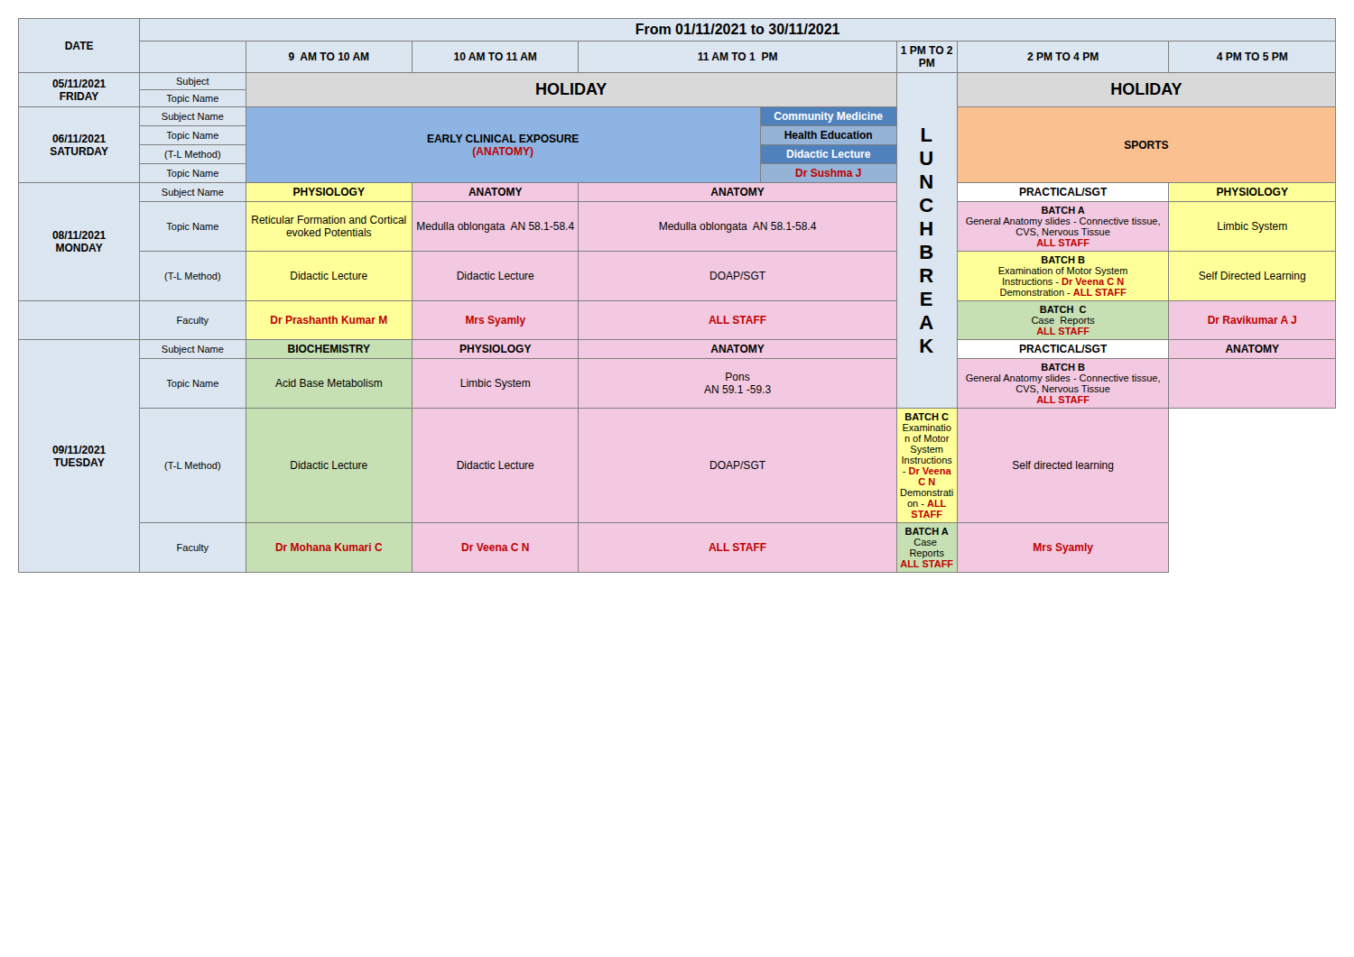| DATE | From 01/11/2021 to 30/11/2021 |
| | 9 AM TO 10 AM | 10 AM TO 11 AM | 11 AM TO 1 PM | 1 PM TO 2 PM | 2 PM TO 4 PM | 4 PM TO 5 PM |
| 05/11/2021 FRIDAY | Subject | HOLIDAY | L U N C H B R E A K | HOLIDAY |
| Topic Name |
| 06/11/2021 SATURDAY | Subject Name | EARLY CLINICAL EXPOSURE (ANATOMY) | Community Medicine | SPORTS |
| Topic Name | Health Education |
| (T-L Method) | Didactic Lecture |
| Topic Name | Dr Sushma J |
| 08/11/2021 MONDAY | Subject Name | PHYSIOLOGY | ANATOMY | ANATOMY | PRACTICAL/SGT | PHYSIOLOGY |
| Topic Name | Reticular Formation and Cortical evoked Potentials | Medulla oblongata AN 58.1-58.4 | Medulla oblongata AN 58.1-58.4 | BATCH A General Anatomy slides - Connective tissue, CVS, Nervous Tissue ALL STAFF | Limbic System |
| (T-L Method) | Didactic Lecture | Didactic Lecture | DOAP/SGT | BATCH B Examination of Motor System Instructions - Dr Veena C N Demonstration - ALL STAFF | Self Directed Learning |
| | Faculty | Dr Prashanth Kumar M | Mrs Syamly | ALL STAFF | BATCH C Case Reports ALL STAFF | Dr Ravikumar A J |
| 09/11/2021 TUESDAY | Subject Name | BIOCHEMISTRY | PHYSIOLOGY | ANATOMY | PRACTICAL/SGT | ANATOMY |
| Topic Name | Acid Base Metabolism | Limbic System | Pons AN 59.1 -59.3 | BATCH B General Anatomy slides - Connective tissue, CVS, Nervous Tissue ALL STAFF | |
| (T-L Method) | Didactic Lecture | Didactic Lecture | DOAP/SGT | BATCH C Examination of Motor System Instructions - Dr Veena C N Demonstration - ALL STAFF | Self directed learning |
| Faculty | Dr Mohana Kumari C | Dr Veena C N | ALL STAFF | BATCH A Case Reports ALL STAFF | Mrs Syamly |